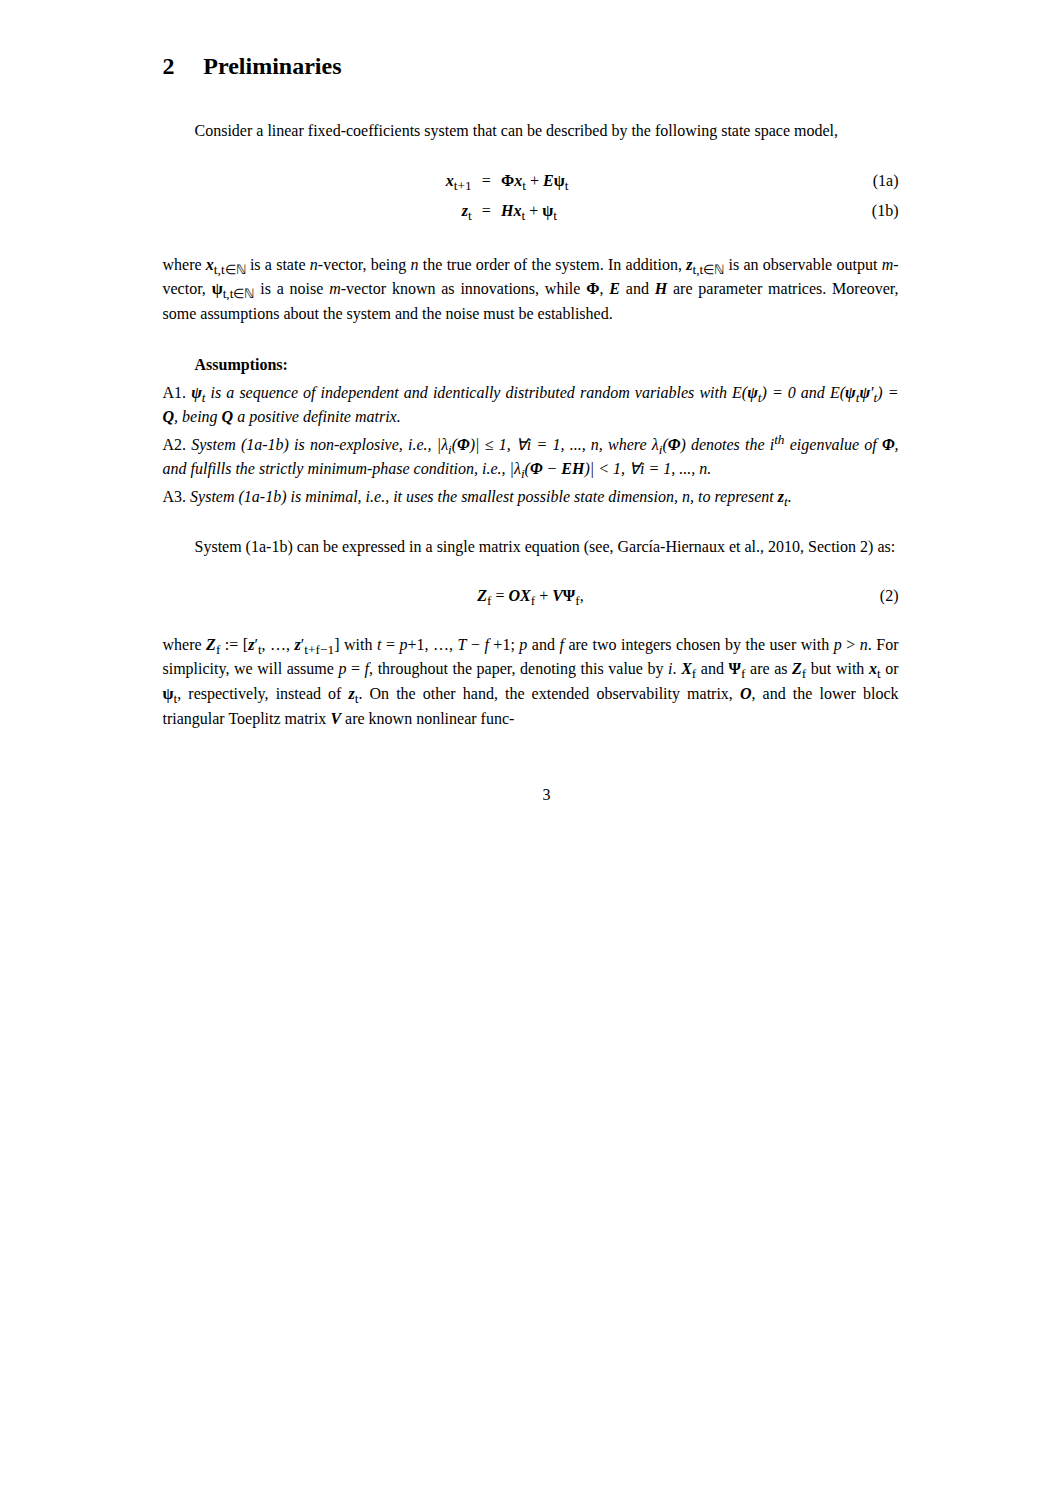2 Preliminaries
Consider a linear fixed-coefficients system that can be described by the following state space model,
| x t+1 | = | Φ x t + E ψ t | (1a) |
| z t | = | H x t + ψ t | (1b) |
where xt,t∈ℕ is a state n-vector, being n the true order of the system. In addition, zt,t∈ℕ is an observable output m-vector, ψt,t∈ℕ is a noise m-vector known as innovations, while Φ, E and H are parameter matrices. Moreover, some assumptions about the system and the noise must be established.
Assumptions:
A1. ψt is a sequence of independent and identically distributed random variables with E(ψt) = 0 and E(ψtψ′t) = Q, being Q a positive definite matrix.
A2. System (1a-1b) is non-explosive, i.e., |λi(Φ)| ≤ 1, ∀i = 1, ..., n, where λi(Φ) denotes the ith eigenvalue of Φ, and fulfills the strictly minimum-phase condition, i.e., |λi(Φ − EH)| < 1, ∀i = 1, ..., n.
A3. System (1a-1b) is minimal, i.e., it uses the smallest possible state dimension, n, to represent zt.
System (1a-1b) can be expressed in a single matrix equation (see, García-Hiernaux et al., 2010, Section 2) as:
Zf = OXf + VΨf, (2)
where Zf := [z′t, …, z′t+f−1] with t = p+1, …, T − f +1; p and f are two integers chosen by the user with p > n. For simplicity, we will assume p = f, throughout the paper, denoting this value by i. Xf and Ψf are as Zf but with xt or ψt, respectively, instead of zt. On the other hand, the extended observability matrix, O, and the lower block triangular Toeplitz matrix V are known nonlinear func-
3